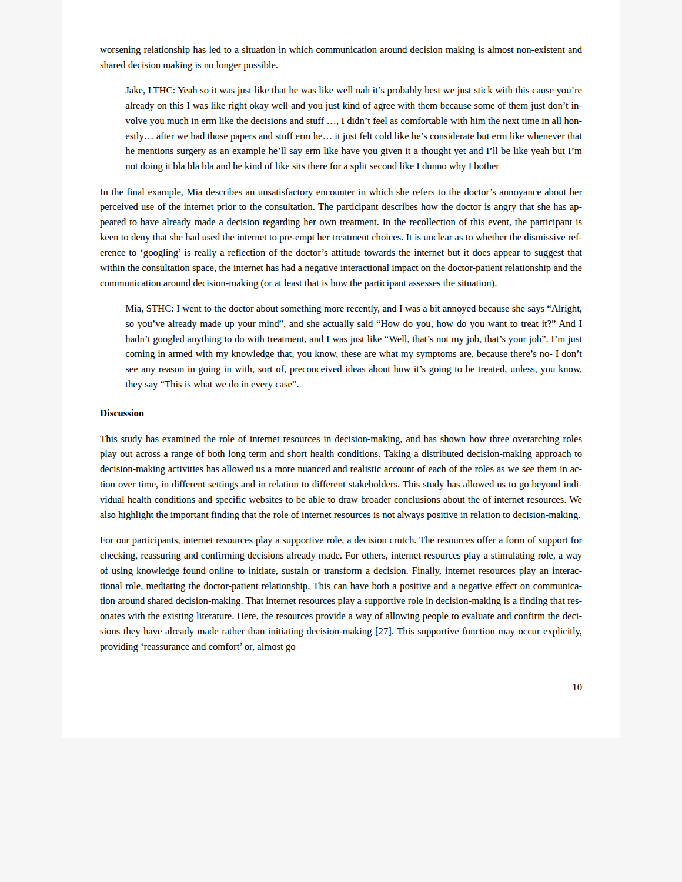worsening relationship has led to a situation in which communication around decision making is almost non-existent and shared decision making is no longer possible.
Jake, LTHC: Yeah so it was just like that he was like well nah it’s probably best we just stick with this cause you’re already on this I was like right okay well and you just kind of agree with them because some of them just don’t involve you much in erm like the decisions and stuff …, I didn’t feel as comfortable with him the next time in all honestly… after we had those papers and stuff erm he… it just felt cold like he’s considerate but erm like whenever that he mentions surgery as an example he’ll say erm like have you given it a thought yet and I’ll be like yeah but I’m not doing it bla bla bla and he kind of like sits there for a split second like I dunno why I bother
In the final example, Mia describes an unsatisfactory encounter in which she refers to the doctor’s annoyance about her perceived use of the internet prior to the consultation. The participant describes how the doctor is angry that she has appeared to have already made a decision regarding her own treatment. In the recollection of this event, the participant is keen to deny that she had used the internet to pre-empt her treatment choices. It is unclear as to whether the dismissive reference to ‘googling’ is really a reflection of the doctor’s attitude towards the internet but it does appear to suggest that within the consultation space, the internet has had a negative interactional impact on the doctor-patient relationship and the communication around decision-making (or at least that is how the participant assesses the situation).
Mia, STHC: I went to the doctor about something more recently, and I was a bit annoyed because she says “Alright, so you’ve already made up your mind”, and she actually said “How do you, how do you want to treat it?” And I hadn’t googled anything to do with treatment, and I was just like “Well, that’s not my job, that’s your job”. I’m just coming in armed with my knowledge that, you know, these are what my symptoms are, because there’s no- I don’t see any reason in going in with, sort of, preconceived ideas about how it’s going to be treated, unless, you know, they say “This is what we do in every case”.
Discussion
This study has examined the role of internet resources in decision-making, and has shown how three overarching roles play out across a range of both long term and short health conditions. Taking a distributed decision-making approach to decision-making activities has allowed us a more nuanced and realistic account of each of the roles as we see them in action over time, in different settings and in relation to different stakeholders. This study has allowed us to go beyond individual health conditions and specific websites to be able to draw broader conclusions about the of internet resources. We also highlight the important finding that the role of internet resources is not always positive in relation to decision-making.
For our participants, internet resources play a supportive role, a decision crutch. The resources offer a form of support for checking, reassuring and confirming decisions already made. For others, internet resources play a stimulating role, a way of using knowledge found online to initiate, sustain or transform a decision. Finally, internet resources play an interactional role, mediating the doctor-patient relationship. This can have both a positive and a negative effect on communication around shared decision-making. That internet resources play a supportive role in decision-making is a finding that resonates with the existing literature. Here, the resources provide a way of allowing people to evaluate and confirm the decisions they have already made rather than initiating decision-making [27]. This supportive function may occur explicitly, providing ‘reassurance and comfort’ or, almost go
10